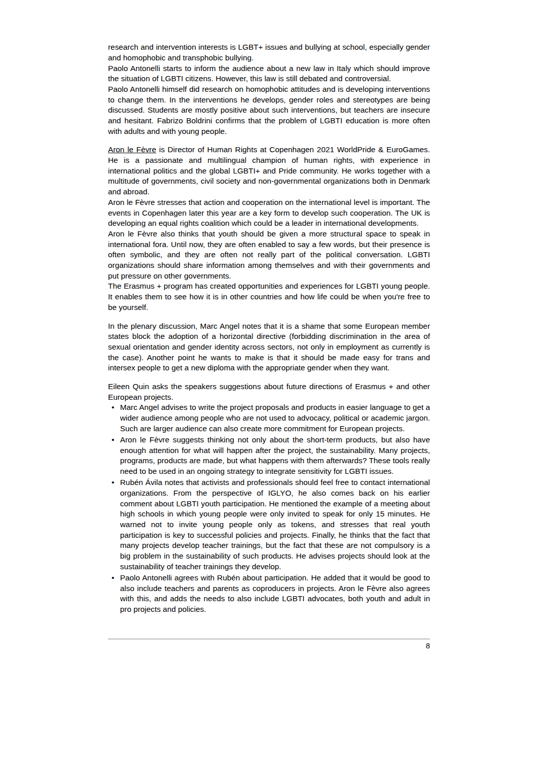research and intervention interests is LGBT+ issues and bullying at school, especially gender and homophobic and transphobic bullying.
Paolo Antonelli starts to inform the audience about a new law in Italy which should improve the situation of LGBTI citizens. However, this law is still debated and controversial.
Paolo Antonelli himself did research on homophobic attitudes and is developing interventions to change them. In the interventions he develops, gender roles and stereotypes are being discussed. Students are mostly positive about such interventions, but teachers are insecure and hesitant. Fabrizo Boldrini confirms that the problem of LGBTI education is more often with adults and with young people.
Aron le Fèvre is Director of Human Rights at Copenhagen 2021 WorldPride & EuroGames. He is a passionate and multilingual champion of human rights, with experience in international politics and the global LGBTI+ and Pride community. He works together with a multitude of governments, civil society and non-governmental organizations both in Denmark and abroad.
Aron le Fèvre stresses that action and cooperation on the international level is important. The events in Copenhagen later this year are a key form to develop such cooperation. The UK is developing an equal rights coalition which could be a leader in international developments.
Aron le Fèvre also thinks that youth should be given a more structural space to speak in international fora. Until now, they are often enabled to say a few words, but their presence is often symbolic, and they are often not really part of the political conversation. LGBTI organizations should share information among themselves and with their governments and put pressure on other governments.
The Erasmus + program has created opportunities and experiences for LGBTI young people. It enables them to see how it is in other countries and how life could be when you're free to be yourself.
In the plenary discussion, Marc Angel notes that it is a shame that some European member states block the adoption of a horizontal directive (forbidding discrimination in the area of sexual orientation and gender identity across sectors, not only in employment as currently is the case). Another point he wants to make is that it should be made easy for trans and intersex people to get a new diploma with the appropriate gender when they want.
Eileen Quin asks the speakers suggestions about future directions of Erasmus + and other European projects.
Marc Angel advises to write the project proposals and products in easier language to get a wider audience among people who are not used to advocacy, political or academic jargon. Such are larger audience can also create more commitment for European projects.
Aron le Fèvre suggests thinking not only about the short-term products, but also have enough attention for what will happen after the project, the sustainability. Many projects, programs, products are made, but what happens with them afterwards? These tools really need to be used in an ongoing strategy to integrate sensitivity for LGBTI issues.
Rubén Ávila notes that activists and professionals should feel free to contact international organizations. From the perspective of IGLYO, he also comes back on his earlier comment about LGBTI youth participation. He mentioned the example of a meeting about high schools in which young people were only invited to speak for only 15 minutes. He warned not to invite young people only as tokens, and stresses that real youth participation is key to successful policies and projects. Finally, he thinks that the fact that many projects develop teacher trainings, but the fact that these are not compulsory is a big problem in the sustainability of such products. He advises projects should look at the sustainability of teacher trainings they develop.
Paolo Antonelli agrees with Rubén about participation. He added that it would be good to also include teachers and parents as coproducers in projects. Aron le Fèvre also agrees with this, and adds the needs to also include LGBTI advocates, both youth and adult in pro projects and policies.
8